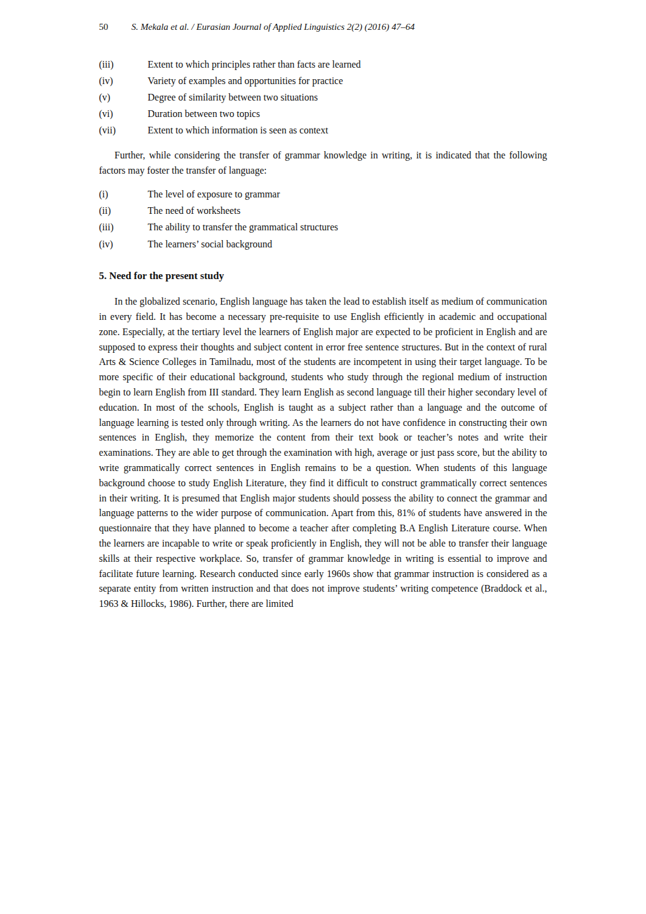50 S. Mekala et al. / Eurasian Journal of Applied Linguistics 2(2) (2016) 47–64
(iii) Extent to which principles rather than facts are learned
(iv) Variety of examples and opportunities for practice
(v) Degree of similarity between two situations
(vi) Duration between two topics
(vii) Extent to which information is seen as context
Further, while considering the transfer of grammar knowledge in writing, it is indicated that the following factors may foster the transfer of language:
(i) The level of exposure to grammar
(ii) The need of worksheets
(iii) The ability to transfer the grammatical structures
(iv) The learners’ social background
5. Need for the present study
In the globalized scenario, English language has taken the lead to establish itself as medium of communication in every field. It has become a necessary pre-requisite to use English efficiently in academic and occupational zone. Especially, at the tertiary level the learners of English major are expected to be proficient in English and are supposed to express their thoughts and subject content in error free sentence structures. But in the context of rural Arts & Science Colleges in Tamilnadu, most of the students are incompetent in using their target language. To be more specific of their educational background, students who study through the regional medium of instruction begin to learn English from III standard. They learn English as second language till their higher secondary level of education. In most of the schools, English is taught as a subject rather than a language and the outcome of language learning is tested only through writing. As the learners do not have confidence in constructing their own sentences in English, they memorize the content from their text book or teacher’s notes and write their examinations. They are able to get through the examination with high, average or just pass score, but the ability to write grammatically correct sentences in English remains to be a question. When students of this language background choose to study English Literature, they find it difficult to construct grammatically correct sentences in their writing. It is presumed that English major students should possess the ability to connect the grammar and language patterns to the wider purpose of communication. Apart from this, 81% of students have answered in the questionnaire that they have planned to become a teacher after completing B.A English Literature course. When the learners are incapable to write or speak proficiently in English, they will not be able to transfer their language skills at their respective workplace. So, transfer of grammar knowledge in writing is essential to improve and facilitate future learning. Research conducted since early 1960s show that grammar instruction is considered as a separate entity from written instruction and that does not improve students’ writing competence (Braddock et al., 1963 & Hillocks, 1986). Further, there are limited